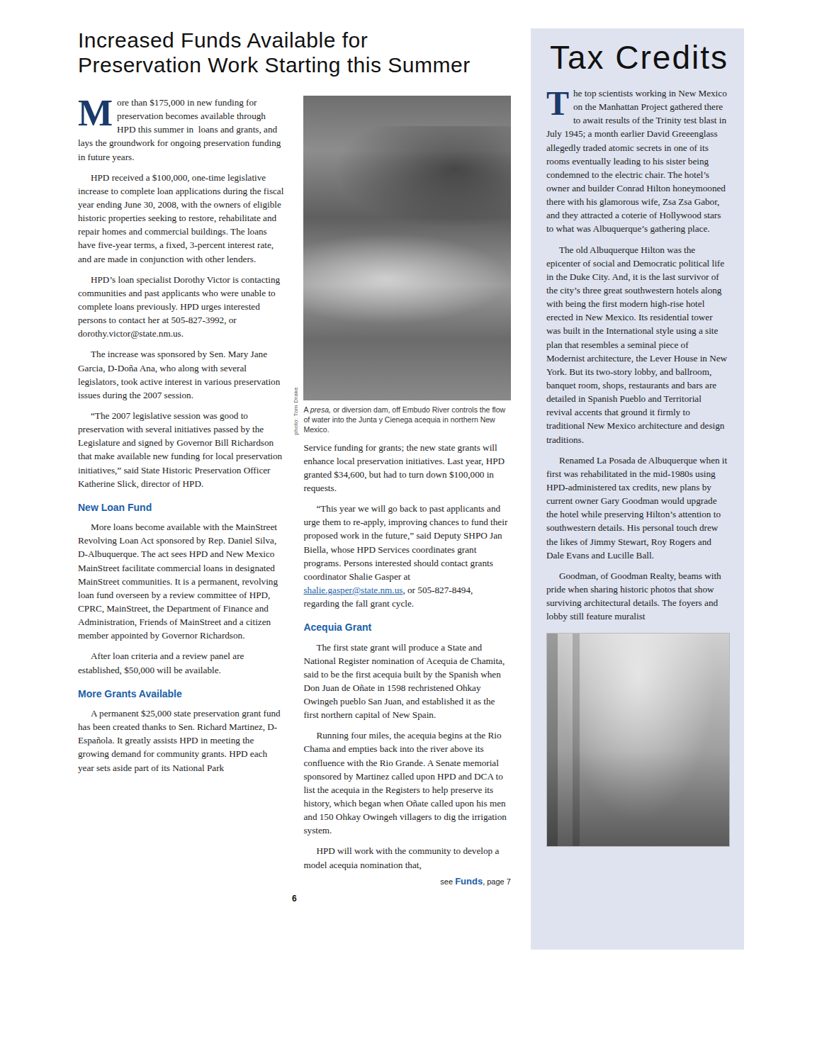Increased Funds Available for
Preservation Work Starting this Summer
More than $175,000 in new funding for preservation becomes available through HPD this summer in loans and grants, and lays the groundwork for ongoing preservation funding in future years.
HPD received a $100,000, one-time legislative increase to complete loan applications during the fiscal year ending June 30, 2008, with the owners of eligible historic properties seeking to restore, rehabilitate and repair homes and commercial buildings. The loans have five-year terms, a fixed, 3-percent interest rate, and are made in conjunction with other lenders.
HPD’s loan specialist Dorothy Victor is contacting communities and past applicants who were unable to complete loans previously. HPD urges interested persons to contact her at 505-827-3992, or dorothy.victor@state.nm.us.
The increase was sponsored by Sen. Mary Jane Garcia, D-Doña Ana, who along with several legislators, took active interest in various preservation issues during the 2007 session.
“The 2007 legislative session was good to preservation with several initiatives passed by the Legislature and signed by Governor Bill Richardson that make available new funding for local preservation initiatives,” said State Historic Preservation Officer Katherine Slick, director of HPD.
New Loan Fund
More loans become available with the MainStreet Revolving Loan Act sponsored by Rep. Daniel Silva, D-Albuquerque. The act sees HPD and New Mexico MainStreet facilitate commercial loans in designated MainStreet communities. It is a permanent, revolving loan fund overseen by a review committee of HPD, CPRC, MainStreet, the Department of Finance and Administration, Friends of MainStreet and a citizen member appointed by Governor Richardson.
After loan criteria and a review panel are established, $50,000 will be available.
More Grants Available
A permanent $25,000 state preservation grant fund has been created thanks to Sen. Richard Martinez, D-Española. It greatly assists HPD in meeting the growing demand for community grants. HPD each year sets aside part of its National Park
photo: Tom Drake
A presa, or diversion dam, off Embudo River controls the flow of water into the Junta y Cienega acequia in northern New Mexico.
Service funding for grants; the new state grants will enhance local preservation initiatives. Last year, HPD granted $34,600, but had to turn down $100,000 in requests.
“This year we will go back to past applicants and urge them to re-apply, improving chances to fund their proposed work in the future,” said Deputy SHPO Jan Biella, whose HPD Services coordinates grant programs. Persons interested should contact grants coordinator Shalie Gasper at shalie.gasper@state.nm.us, or 505-827-8494, regarding the fall grant cycle.
Acequia Grant
The first state grant will produce a State and National Register nomination of Acequia de Chamita, said to be the first acequia built by the Spanish when Don Juan de Oñate in 1598 rechristened Ohkay Owingeh pueblo San Juan, and established it as the first northern capital of New Spain.
Running four miles, the acequia begins at the Rio Chama and empties back into the river above its confluence with the Rio Grande. A Senate memorial sponsored by Martinez called upon HPD and DCA to list the acequia in the Registers to help preserve its history, which began when Oñate called upon his men and 150 Ohkay Owingeh villagers to dig the irrigation system.
HPD will work with the community to develop a model acequia nomination that,
see Funds, page 7
6
Tax Credits
The top scientists working in New Mexico on the Manhattan Project gathered there to await results of the Trinity test blast in July 1945; a month earlier David Greeenglass allegedly traded atomic secrets in one of its rooms eventually leading to his sister being condemned to the electric chair. The hotel’s owner and builder Conrad Hilton honeymooned there with his glamorous wife, Zsa Zsa Gabor, and they attracted a coterie of Hollywood stars to what was Albuquerque’s gathering place.
The old Albuquerque Hilton was the epicenter of social and Democratic political life in the Duke City. And, it is the last survivor of the city’s three great southwestern hotels along with being the first modern high-rise hotel erected in New Mexico. Its residential tower was built in the International style using a site plan that resembles a seminal piece of Modernist architecture, the Lever House in New York. But its two-story lobby, and ballroom, banquet room, shops, restaurants and bars are detailed in Spanish Pueblo and Territorial revival accents that ground it firmly to traditional New Mexico architecture and design traditions.
Renamed La Posada de Albuquerque when it first was rehabilitated in the mid-1980s using HPD-administered tax credits, new plans by current owner Gary Goodman would upgrade the hotel while preserving Hilton’s attention to southwestern details. His personal touch drew the likes of Jimmy Stewart, Roy Rogers and Dale Evans and Lucille Ball.
Goodman, of Goodman Realty, beams with pride when sharing historic photos that show surviving architectural details. The foyers and lobby still feature muralist
Photos: courtesy Albuquerque LUCC